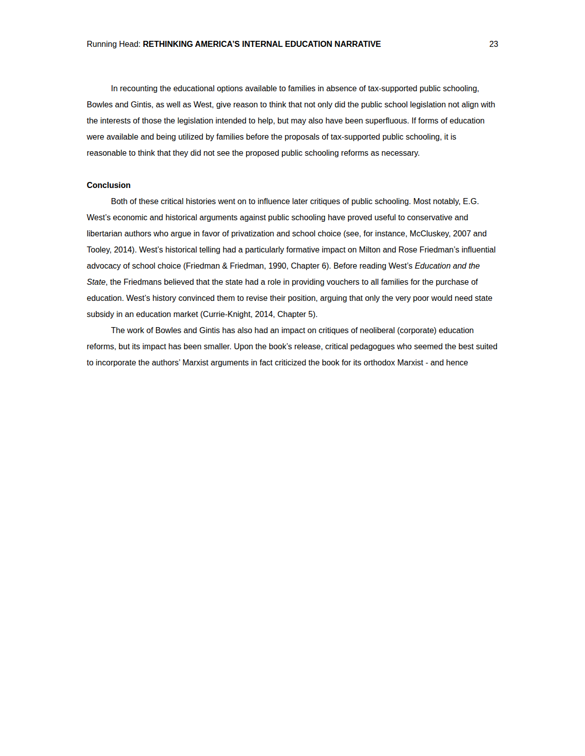Running Head: RETHINKING AMERICA’S INTERNAL EDUCATION NARRATIVE 23
In recounting the educational options available to families in absence of tax-supported public schooling, Bowles and Gintis, as well as West, give reason to think that not only did the public school legislation not align with the interests of those the legislation intended to help, but may also have been superfluous. If forms of education were available and being utilized by families before the proposals of tax-supported public schooling, it is reasonable to think that they did not see the proposed public schooling reforms as necessary.
Conclusion
Both of these critical histories went on to influence later critiques of public schooling. Most notably, E.G. West’s economic and historical arguments against public schooling have proved useful to conservative and libertarian authors who argue in favor of privatization and school choice (see, for instance, McCluskey, 2007 and Tooley, 2014). West’s historical telling had a particularly formative impact on Milton and Rose Friedman’s influential advocacy of school choice (Friedman & Friedman, 1990, Chapter 6). Before reading West’s Education and the State, the Friedmans believed that the state had a role in providing vouchers to all families for the purchase of education. West’s history convinced them to revise their position, arguing that only the very poor would need state subsidy in an education market (Currie-Knight, 2014, Chapter 5).
The work of Bowles and Gintis has also had an impact on critiques of neoliberal (corporate) education reforms, but its impact has been smaller. Upon the book’s release, critical pedagogues who seemed the best suited to incorporate the authors’ Marxist arguments in fact criticized the book for its orthodox Marxist - and hence